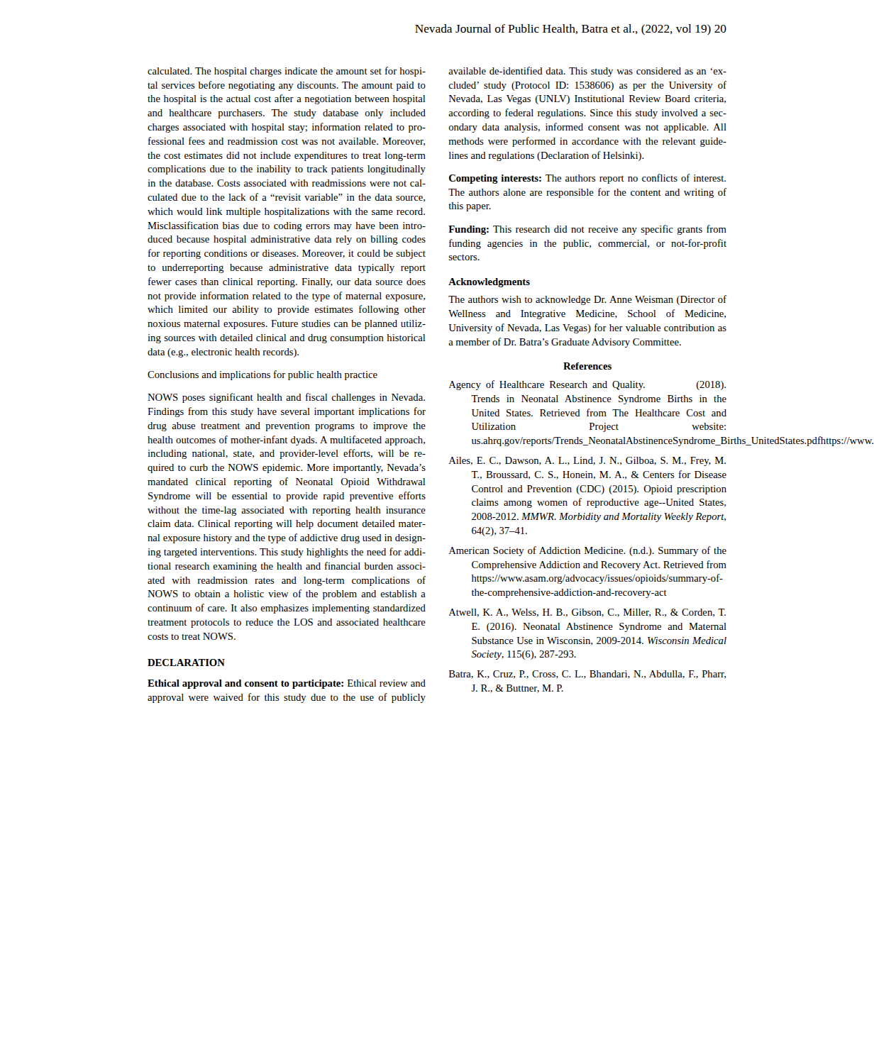Nevada Journal of Public Health, Batra et al., (2022, vol 19) 20
calculated. The hospital charges indicate the amount set for hospital services before negotiating any discounts. The amount paid to the hospital is the actual cost after a negotiation between hospital and healthcare purchasers. The study database only included charges associated with hospital stay; information related to professional fees and readmission cost was not available. Moreover, the cost estimates did not include expenditures to treat long-term complications due to the inability to track patients longitudinally in the database. Costs associated with readmissions were not calculated due to the lack of a “revisit variable” in the data source, which would link multiple hospitalizations with the same record. Misclassification bias due to coding errors may have been introduced because hospital administrative data rely on billing codes for reporting conditions or diseases. Moreover, it could be subject to underreporting because administrative data typically report fewer cases than clinical reporting. Finally, our data source does not provide information related to the type of maternal exposure, which limited our ability to provide estimates following other noxious maternal exposures. Future studies can be planned utilizing sources with detailed clinical and drug consumption historical data (e.g., electronic health records).
Conclusions and implications for public health practice
NOWS poses significant health and fiscal challenges in Nevada. Findings from this study have several important implications for drug abuse treatment and prevention programs to improve the health outcomes of mother-infant dyads. A multifaceted approach, including national, state, and provider-level efforts, will be required to curb the NOWS epidemic. More importantly, Nevada’s mandated clinical reporting of Neonatal Opioid Withdrawal Syndrome will be essential to provide rapid preventive efforts without the time-lag associated with reporting health insurance claim data. Clinical reporting will help document detailed maternal exposure history and the type of addictive drug used in designing targeted interventions. This study highlights the need for additional research examining the health and financial burden associated with readmission rates and long-term complications of NOWS to obtain a holistic view of the problem and establish a continuum of care. It also emphasizes implementing standardized treatment protocols to reduce the LOS and associated healthcare costs to treat NOWS.
Declaration
Ethical approval and consent to participate: Ethical review and approval were waived for this study due to the use of publicly available de-identified data. This study was considered as an ‘excluded’ study (Protocol ID: 1538606) as per the University of Nevada, Las Vegas (UNLV) Institutional Review Board criteria, according to federal regulations. Since this study involved a secondary data analysis, informed consent was not applicable. All methods were performed in accordance with the relevant guidelines and regulations (Declaration of Helsinki).
Competing interests: The authors report no conflicts of interest. The authors alone are responsible for the content and writing of this paper.
Funding: This research did not receive any specific grants from funding agencies in the public, commercial, or not-for-profit sectors.
Acknowledgments
The authors wish to acknowledge Dr. Anne Weisman (Director of Wellness and Integrative Medicine, School of Medicine, University of Nevada, Las Vegas) for her valuable contribution as a member of Dr. Batra’s Graduate Advisory Committee.
References
Agency of Healthcare Research and Quality. (2018). Trends in Neonatal Abstinence Syndrome Births in the United States. Retrieved from The Healthcare Cost and Utilization Project website: us.ahrq.gov/reports/Trends_NeonatalAbstinenceSyndrome_Births_UnitedStates.pdfhttps://www.hcup
Ailes, E. C., Dawson, A. L., Lind, J. N., Gilboa, S. M., Frey, M. T., Broussard, C. S., Honein, M. A., & Centers for Disease Control and Prevention (CDC) (2015). Opioid prescription claims among women of reproductive age--United States, 2008-2012. MMWR. Morbidity and Mortality Weekly Report, 64(2), 37–41.
American Society of Addiction Medicine. (n.d.). Summary of the Comprehensive Addiction and Recovery Act. Retrieved from https://www.asam.org/advocacy/issues/opioids/summary-of-the-comprehensive-addiction-and-recovery-act
Atwell, K. A., Welss, H. B., Gibson, C., Miller, R., & Corden, T. E. (2016). Neonatal Abstinence Syndrome and Maternal Substance Use in Wisconsin, 2009-2014. Wisconsin Medical Society, 115(6), 287-293.
Batra, K., Cruz, P., Cross, C. L., Bhandari, N., Abdulla, F., Pharr, J. R., & Buttner, M. P.